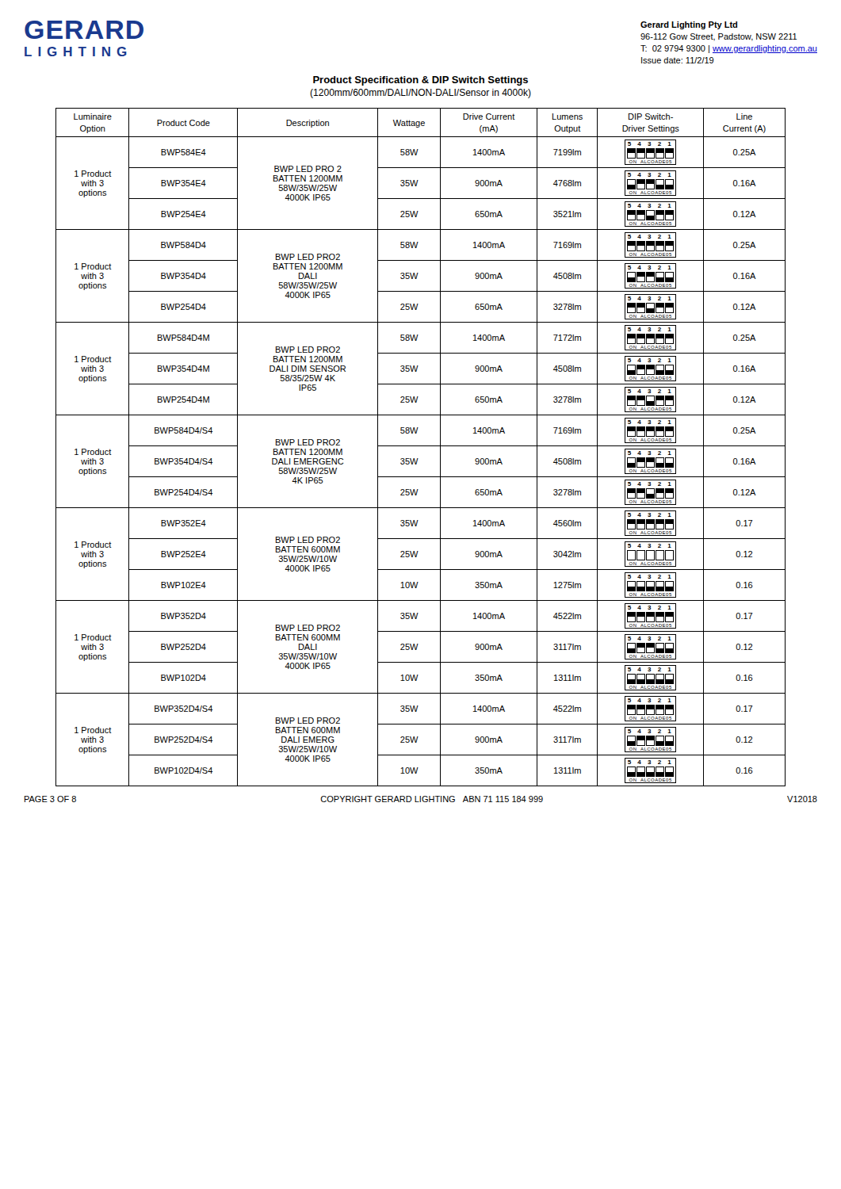GERARD
LIGHTING
Gerard Lighting Pty Ltd
96-112 Gow Street, Padstow, NSW 2211
T: 02 9794 9300 | www.gerardlighting.com.au
Issue date: 11/2/19
Product Specification & DIP Switch Settings
(1200mm/600mm/DALI/NON-DALI/Sensor in 4000k)
| Luminaire Option | Product Code | Description | Wattage | Drive Current (mA) | Lumens Output | DIP Switch- Driver Settings | Line Current (A) |
| --- | --- | --- | --- | --- | --- | --- | --- |
| 1 Product with 3 options | BWP584E4 | BWP LED PRO 2 BATTEN 1200MM 58W/35W/25W 4000K IP65 | 58W | 1400mA | 7199lm | 5 4 3 2 1 ON ALCOADE05 | 0.25A |
| BWP354E4 | 35W | 900mA | 4768lm | 5 4 3 2 1 ON ALCOADE05 | 0.16A |
| BWP254E4 | 25W | 650mA | 3521lm | 5 4 3 2 1 ON ALCOADE05 | 0.12A |
| 1 Product with 3 options | BWP584D4 | BWP LED PRO2 BATTEN 1200MM DALI 58W/35W/25W 4000K IP65 | 58W | 1400mA | 7169lm | 5 4 3 2 1 ON ALCOADE05 | 0.25A |
| BWP354D4 | 35W | 900mA | 4508lm | 5 4 3 2 1 ON ALCOADE05 | 0.16A |
| BWP254D4 | 25W | 650mA | 3278lm | 5 4 3 2 1 ON ALCOADE05 | 0.12A |
| 1 Product with 3 options | BWP584D4M | BWP LED PRO2 BATTEN 1200MM DALI DIM SENSOR 58/35/25W 4K IP65 | 58W | 1400mA | 7172lm | 5 4 3 2 1 ON ALCOADE05 | 0.25A |
| BWP354D4M | 35W | 900mA | 4508lm | 5 4 3 2 1 ON ALCOADE05 | 0.16A |
| BWP254D4M | 25W | 650mA | 3278lm | 5 4 3 2 1 ON ALCOADE05 | 0.12A |
| 1 Product with 3 options | BWP584D4/S4 | BWP LED PRO2 BATTEN 1200MM DALI EMERGENC 58W/35W/25W 4K IP65 | 58W | 1400mA | 7169lm | 5 4 3 2 1 ON ALCOADE05 | 0.25A |
| BWP354D4/S4 | 35W | 900mA | 4508lm | 5 4 3 2 1 ON ALCOADE05 | 0.16A |
| BWP254D4/S4 | 25W | 650mA | 3278lm | 5 4 3 2 1 ON ALCOADE05 | 0.12A |
| 1 Product with 3 options | BWP352E4 | BWP LED PRO2 BATTEN 600MM 35W/25W/10W 4000K IP65 | 35W | 1400mA | 4560lm | 5 4 3 2 1 ON ALCOADE05 | 0.17 |
| BWP252E4 | 25W | 900mA | 3042lm | 5 4 3 2 1 ON ALCOADE05 | 0.12 |
| BWP102E4 | 10W | 350mA | 1275lm | 5 4 3 2 1 ON ALCOADE05 | 0.16 |
| 1 Product with 3 options | BWP352D4 | BWP LED PRO2 BATTEN 600MM DALI 35W/35W/10W 4000K IP65 | 35W | 1400mA | 4522lm | 5 4 3 2 1 ON ALCOADE05 | 0.17 |
| BWP252D4 | 25W | 900mA | 3117lm | 5 4 3 2 1 ON ALCOADE05 | 0.12 |
| BWP102D4 | 10W | 350mA | 1311lm | 5 4 3 2 1 ON ALCOADE05 | 0.16 |
| 1 Product with 3 options | BWP352D4/S4 | BWP LED PRO2 BATTEN 600MM DALI EMERG 35W/25W/10W 4000K IP65 | 35W | 1400mA | 4522lm | 5 4 3 2 1 ON ALCOADE05 | 0.17 |
| BWP252D4/S4 | 25W | 900mA | 3117lm | 5 4 3 2 1 ON ALCOADE05 | 0.12 |
| BWP102D4/S4 | 10W | 350mA | 1311lm | 5 4 3 2 1 ON ALCOADE05 | 0.16 |
PAGE 3 OF 8 COPYRIGHT GERARD LIGHTING ABN 71 115 184 999 V12018